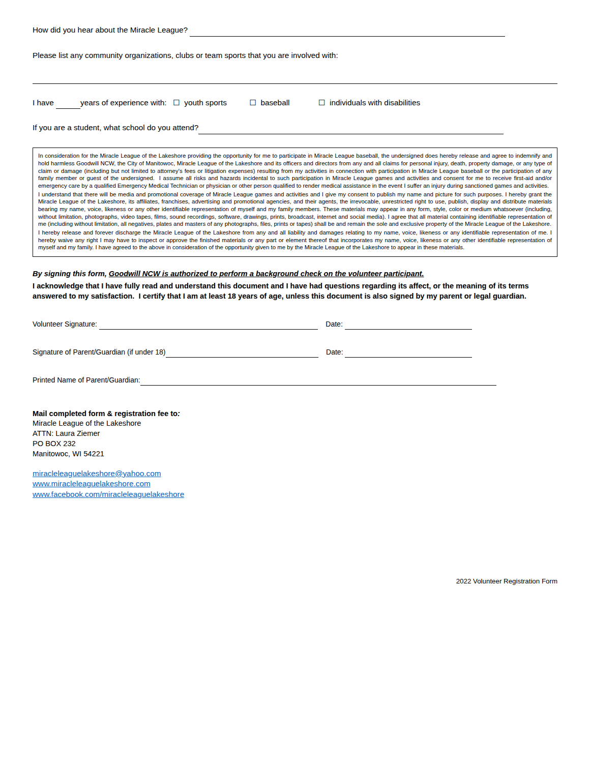How did you hear about the Miracle League?
Please list any community organizations, clubs or team sports that you are involved with:
I have years of experience with: ☐ youth sports ☐ baseball ☐ individuals with disabilities
If you are a student, what school do you attend?
In consideration for the Miracle League of the Lakeshore providing the opportunity for me to participate in Miracle League baseball, the undersigned does hereby release and agree to indemnify and hold harmless Goodwill NCW, the City of Manitowoc, Miracle League of the Lakeshore and its officers and directors from any and all claims for personal injury, death, property damage, or any type of claim or damage (including but not limited to attorney's fees or litigation expenses) resulting from my activities in connection with participation in Miracle League baseball or the participation of any family member or guest of the undersigned. I assume all risks and hazards incidental to such participation in Miracle League games and activities and consent for me to receive first-aid and/or emergency care by a qualified Emergency Medical Technician or physician or other person qualified to render medical assistance in the event I suffer an injury during sanctioned games and activities.
I understand that there will be media and promotional coverage of Miracle League games and activities and I give my consent to publish my name and picture for such purposes. I hereby grant the Miracle League of the Lakeshore, its affiliates, franchises, advertising and promotional agencies, and their agents, the irrevocable, unrestricted right to use, publish, display and distribute materials bearing my name, voice, likeness or any other identifiable representation of myself and my family members. These materials may appear in any form, style, color or medium whatsoever (including, without limitation, photographs, video tapes, films, sound recordings, software, drawings, prints, broadcast, internet and social media). I agree that all material containing identifiable representation of me (including without limitation, all negatives, plates and masters of any photographs, files, prints or tapes) shall be and remain the sole and exclusive property of the Miracle League of the Lakeshore.
I hereby release and forever discharge the Miracle League of the Lakeshore from any and all liability and damages relating to my name, voice, likeness or any identifiable representation of me. I hereby waive any right I may have to inspect or approve the finished materials or any part or element thereof that incorporates my name, voice, likeness or any other identifiable representation of myself and my family. I have agreed to the above in consideration of the opportunity given to me by the Miracle League of the Lakeshore to appear in these materials.
By signing this form, Goodwill NCW is authorized to perform a background check on the volunteer participant.
I acknowledge that I have fully read and understand this document and I have had questions regarding its affect, or the meaning of its terms answered to my satisfaction. I certify that I am at least 18 years of age, unless this document is also signed by my parent or legal guardian.
Volunteer Signature: Date:
Signature of Parent/Guardian (if under 18) Date:
Printed Name of Parent/Guardian:
Mail completed form & registration fee to:
Miracle League of the Lakeshore
ATTN: Laura Ziemer
PO BOX 232
Manitowoc, WI 54221
miracleleaguelakeshore@yahoo.com
www.miracleleaguelakeshore.com
www.facebook.com/miracleleaguelakeshore
2022 Volunteer Registration Form